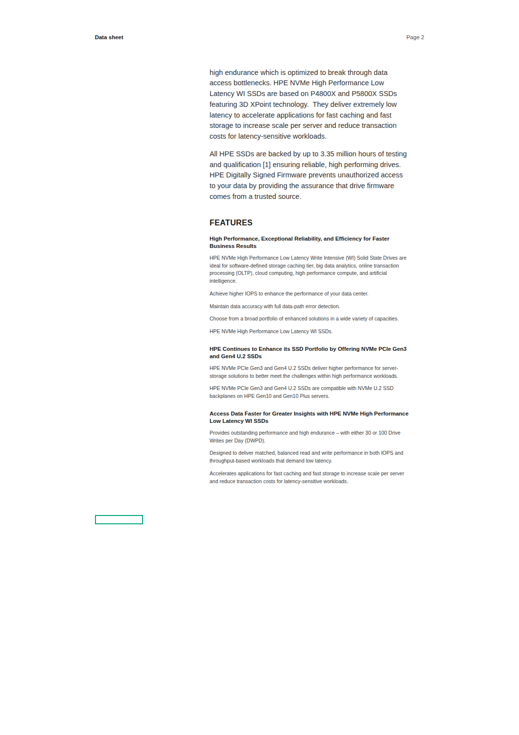Data sheet
Page 2
high endurance which is optimized to break through data access bottlenecks. HPE NVMe High Performance Low Latency WI SSDs are based on P4800X and P5800X SSDs featuring 3D XPoint technology. They deliver extremely low latency to accelerate applications for fast caching and fast storage to increase scale per server and reduce transaction costs for latency-sensitive workloads.
All HPE SSDs are backed by up to 3.35 million hours of testing and qualification [1] ensuring reliable, high performing drives. HPE Digitally Signed Firmware prevents unauthorized access to your data by providing the assurance that drive firmware comes from a trusted source.
FEATURES
High Performance, Exceptional Reliability, and Efficiency for Faster Business Results
HPE NVMe High Performance Low Latency Write Intensive (WI) Solid State Drives are ideal for software-defined storage caching tier, big data analytics, online transaction processing (OLTP), cloud computing, high performance compute, and artificial intelligence.
Achieve higher IOPS to enhance the performance of your data center.
Maintain data accuracy with full data-path error detection.
Choose from a broad portfolio of enhanced solutions in a wide variety of capacities.
HPE NVMe High Performance Low Latency WI SSDs.
HPE Continues to Enhance its SSD Portfolio by Offering NVMe PCIe Gen3 and Gen4 U.2 SSDs
HPE NVMe PCIe Gen3 and Gen4 U.2 SSDs deliver higher performance for server-storage solutions to better meet the challenges within high performance workloads.
HPE NVMe PCIe Gen3 and Gen4 U.2 SSDs are compatible with NVMe U.2 SSD backplanes on HPE Gen10 and Gen10 Plus servers.
Access Data Faster for Greater Insights with HPE NVMe High Performance Low Latency WI SSDs
Provides outstanding performance and high endurance – with either 30 or 100 Drive Writes per Day (DWPD).
Designed to deliver matched, balanced read and write performance in both IOPS and throughput-based workloads that demand low latency.
Accelerates applications for fast caching and fast storage to increase scale per server and reduce transaction costs for latency-sensitive workloads.